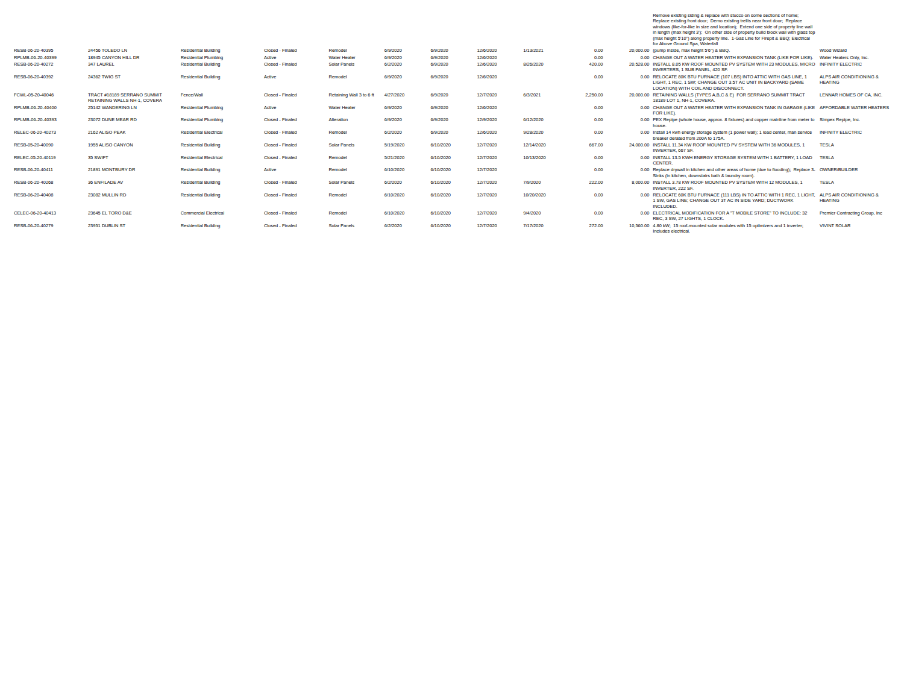| | Remove existing siding & replace with stucco on some sections of home; Replace existing front door; Demo existing trellis near front door; Replace windows (like-for-like in size and location); Extend one side of property line wall in length (max height 3'); On other side of property build block wall with glass top (max height 5'10") along property line. 1-Gas Line for Firepit & BBQ; Electrical for Above Ground Spa, Waterfall | |
| RESB-06-20-40395 | 24456 TOLEDO LN | Residential Building | Closed - Finaled | Remodel | 6/9/2020 | 6/9/2020 | 12/6/2020 | 1/13/2021 | 0.00 | 20,000.00 | (pump inside, max height 5'6") & BBQ. | Wood Wizard |
| RPLMB-06-20-40399 | 18945 CANYON HILL DR | Residential Plumbing | Active | Water Heater | 6/9/2020 | 6/9/2020 | 12/6/2020 | | 0.00 | 0.00 | CHANGE OUT A WATER HEATER WITH EXPANSION TANK (LIKE FOR LIKE). | Water Heaters Only, Inc. |
| RESB-06-20-40272 | 347 LAUREL | Residential Building | Closed - Finaled | Solar Panels | 6/2/2020 | 6/9/2020 | 12/6/2020 | 8/26/2020 | 420.00 | 20,528.00 | INSTALL 8.05 KW ROOF MOUNTED PV SYSTEM WITH 23 MODULES, MICRO INVERTERS, 1 SUB PANEL, 420 SF. | INFINITY ELECTRIC |
| RESB-06-20-40392 | 24362 TWIG ST | Residential Building | Active | Remodel | 6/9/2020 | 6/9/2020 | 12/6/2020 | | 0.00 | 0.00 | RELOCATE 80K BTU FURNACE (107 LBS) INTO ATTIC WITH GAS LINE, 1 LIGHT, 1 REC, 1 SW; CHANGE OUT 3.5T AC UNIT IN BACKYARD (SAME LOCATION) WITH COIL AND DISCONNECT. | ALPS AIR CONDITIONING & HEATING |
| FCWL-05-20-40046 | TRACT #18189 SERRANO SUMMIT RETAINING WALLS NH-1, COVERA | Fence/Wall | Closed - Finaled | Retaining Wall 3 to 6 ft | 4/27/2020 | 6/9/2020 | 12/7/2020 | 6/3/2021 | 2,250.00 | 20,000.00 | RETAINING WALLS (TYPES A,B,C & E) FOR SERRANO SUMMIT TRACT 18189 LOT 1, NH-1, COVERA. | LENNAR HOMES OF CA, INC. |
| RPLMB-06-20-40400 | 25142 WANDERING LN | Residential Plumbing | Active | Water Heater | 6/9/2020 | 6/9/2020 | 12/6/2020 | | 0.00 | 0.00 | CHANGE OUT A WATER HEATER WITH EXPANSION TANK IN GARAGE (LIKE FOR LIKE). | AFFORDABLE WATER HEATERS |
| RPLMB-06-20-40393 | 23072 DUNE MEAR RD | Residential Plumbing | Closed - Finaled | Alteration | 6/9/2020 | 6/9/2020 | 12/9/2020 | 6/12/2020 | 0.00 | 0.00 | PEX Repipe (whole house, approx. 8 fixtures) and copper mainline from meter to house. | Simpex Repipe, Inc. |
| RELEC-06-20-40273 | 2162 ALISO PEAK | Residential Electrical | Closed - Finaled | Remodel | 6/2/2020 | 6/9/2020 | 12/6/2020 | 9/28/2020 | 0.00 | 0.00 | Install 14 kwh energy storage system (1 power wall); 1 load center, man service breaker derated from 200A to 175A. | INFINITY ELECTRIC |
| RESB-05-20-40090 | 1955 ALISO CANYON | Residential Building | Closed - Finaled | Solar Panels | 5/19/2020 | 6/10/2020 | 12/7/2020 | 12/14/2020 | 667.00 | 24,000.00 | INSTALL 11.34 KW ROOF MOUNTED PV SYSTEM WITH 36 MODULES, 1 INVERTER, 667 SF. | TESLA |
| RELEC-05-20-40119 | 35 SWIFT | Residential Electrical | Closed - Finaled | Remodel | 5/21/2020 | 6/10/2020 | 12/7/2020 | 10/13/2020 | 0.00 | 0.00 | INSTALL 13.5 KWH ENERGY STORAGE SYSTEM WITH 1 BATTERY, 1 LOAD CENTER. | TESLA |
| RESB-06-20-40411 | 21891 MONTBURY DR | Residential Building | Active | Remodel | 6/10/2020 | 6/10/2020 | 12/7/2020 | | 0.00 | 0.00 | Replace drywall in kitchen and other areas of home (due to flooding); Replace 3-Sinks (in kitchen, downstairs bath & laundry room). | OWNER/BUILDER |
| RESB-06-20-40268 | 36 ENFILADE AV | Residential Building | Closed - Finaled | Solar Panels | 6/2/2020 | 6/10/2020 | 12/7/2020 | 7/9/2020 | 222.00 | 8,000.00 | INSTALL 3.78 KW ROOF MOUNTED PV SYSTEM WITH 12 MODULES, 1 INVERTER, 222 SF. | TESLA |
| RESB-06-20-40408 | 23082 MULLIN RD | Residential Building | Closed - Finaled | Remodel | 6/10/2020 | 6/10/2020 | 12/7/2020 | 10/20/2020 | 0.00 | 0.00 | RELOCATE 60K BTU FURNACE (111 LBS) IN TO ATTIC WITH 1 REC, 1 LIGHT, 1 SW, GAS LINE; CHANGE OUT 3T AC IN SIDE YARD; DUCTWORK INCLUDED. | ALPS AIR CONDITIONING & HEATING |
| CELEC-06-20-40413 | 23645 EL TORO D&E | Commercial Electrical | Closed - Finaled | Remodel | 6/10/2020 | 6/10/2020 | 12/7/2020 | 9/4/2020 | 0.00 | 0.00 | ELECTRICAL MODIFICATION FOR A "T MOBILE STORE" TO INCLUDE: 32 REC, 3 SW, 27 LIGHTS, 1 CLOCK. | Premier Contracting Group, Inc |
| RESB-06-20-40279 | 23951 DUBLIN ST | Residential Building | Closed - Finaled | Solar Panels | 6/2/2020 | 6/10/2020 | 12/7/2020 | 7/17/2020 | 272.00 | 10,560.00 | 4.80 kW; 15 roof-mounted solar modules with 15 optimizers and 1 inverter; Includes electrical. | VIVINT SOLAR |